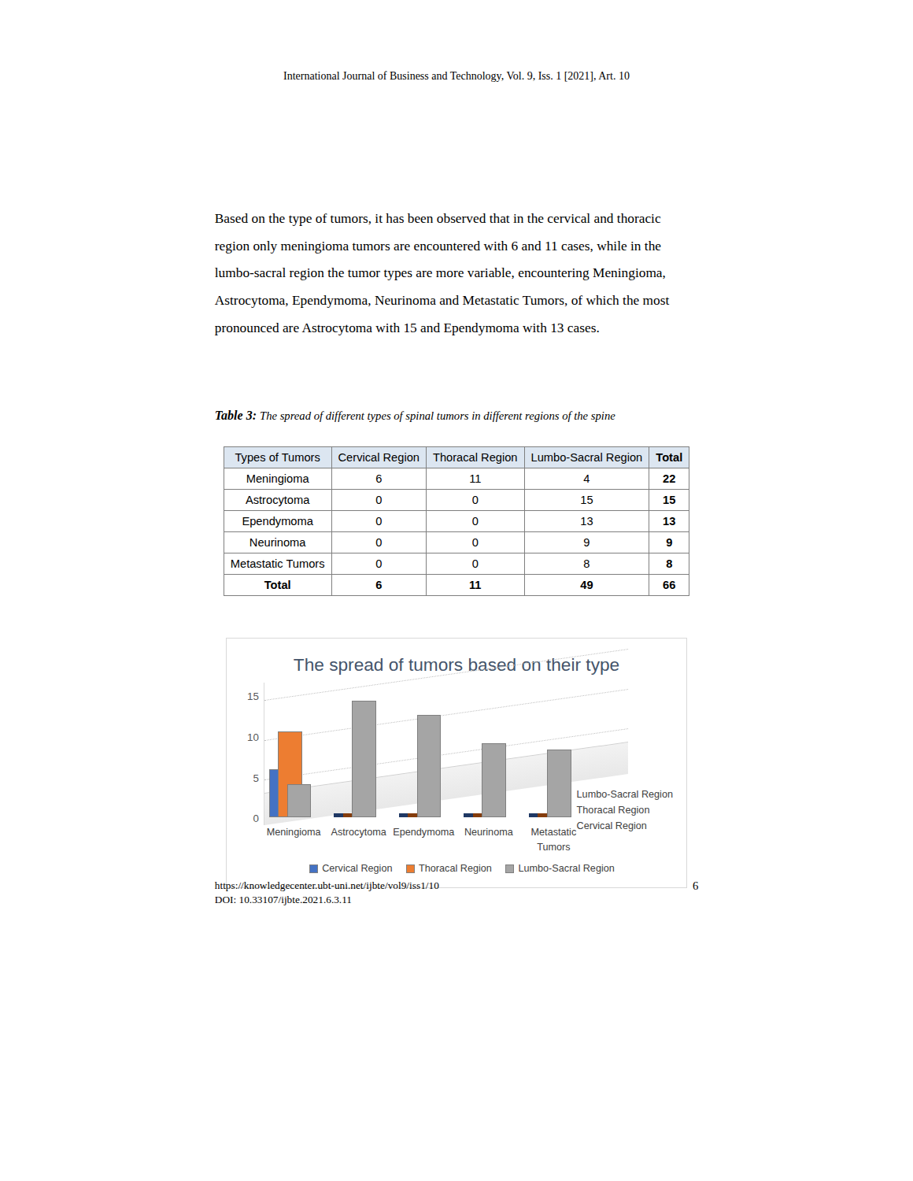International Journal of Business and Technology, Vol. 9, Iss. 1 [2021], Art. 10
Based on the type of tumors, it has been observed that in the cervical and thoracic region only meningioma tumors are encountered with 6 and 11 cases, while in the lumbo-sacral region the tumor types are more variable, encountering Meningioma, Astrocytoma, Ependymoma, Neurinoma and Metastatic Tumors, of which the most pronounced are Astrocytoma with 15 and Ependymoma with 13 cases.
Table 3: The spread of different types of spinal tumors in different regions of the spine
| Types of Tumors | Cervical Region | Thoracal Region | Lumbo-Sacral Region | Total |
| --- | --- | --- | --- | --- |
| Meningioma | 6 | 11 | 4 | 22 |
| Astrocytoma | 0 | 0 | 15 | 15 |
| Ependymoma | 0 | 0 | 13 | 13 |
| Neurinoma | 0 | 0 | 9 | 9 |
| Metastatic Tumors | 0 | 0 | 8 | 8 |
| Total | 6 | 11 | 49 | 66 |
The spread of tumors based on their type
15 10 5 0
Lumbo-Sacral Region
Thoracal Region
Cervical Region
Meningioma Astrocytoma Ependymoma Neurinoma Metastatic
Tumors
Cervical Region Thoracal Region Lumbo-Sacral Region
6 https://knowledgecenter.ubt-uni.net/ijbte/vol9/iss1/10
DOI: 10.33107/ijbte.2021.6.3.11